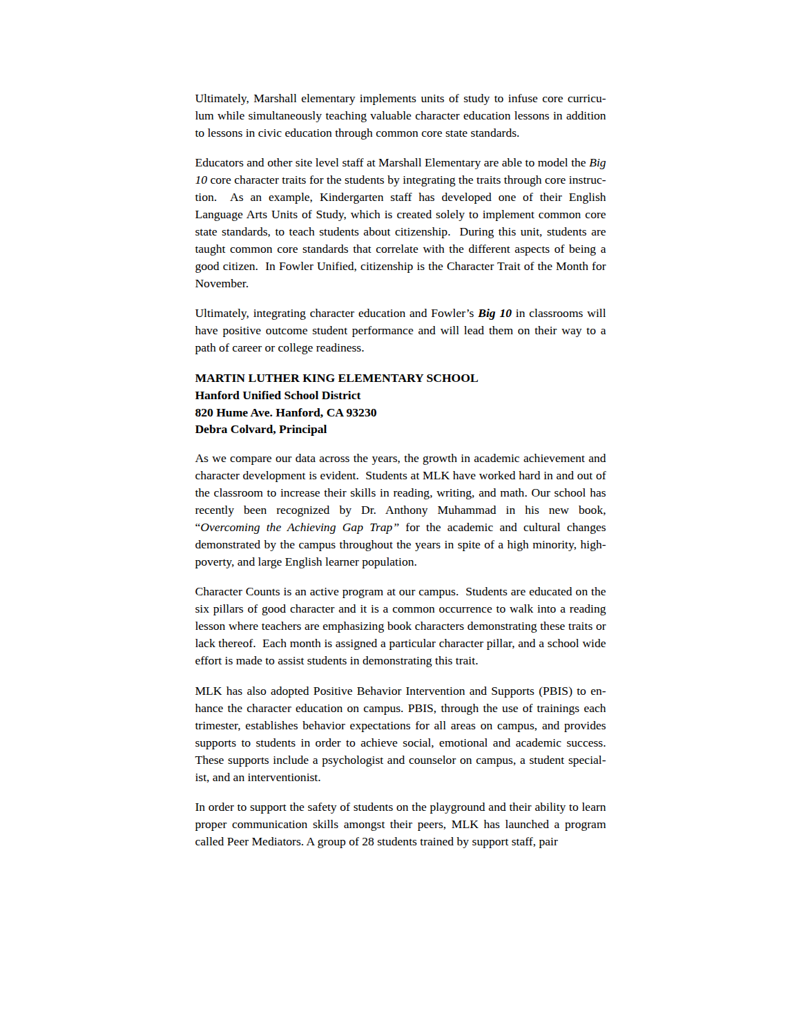Ultimately, Marshall elementary implements units of study to infuse core curriculum while simultaneously teaching valuable character education lessons in addition to lessons in civic education through common core state standards.
Educators and other site level staff at Marshall Elementary are able to model the Big 10 core character traits for the students by integrating the traits through core instruction. As an example, Kindergarten staff has developed one of their English Language Arts Units of Study, which is created solely to implement common core state standards, to teach students about citizenship. During this unit, students are taught common core standards that correlate with the different aspects of being a good citizen. In Fowler Unified, citizenship is the Character Trait of the Month for November.
Ultimately, integrating character education and Fowler’s Big 10 in classrooms will have positive outcome student performance and will lead them on their way to a path of career or college readiness.
MARTIN LUTHER KING ELEMENTARY SCHOOL
Hanford Unified School District
820 Hume Ave. Hanford, CA 93230
Debra Colvard, Principal
As we compare our data across the years, the growth in academic achievement and character development is evident. Students at MLK have worked hard in and out of the classroom to increase their skills in reading, writing, and math. Our school has recently been recognized by Dr. Anthony Muhammad in his new book, “Overcoming the Achieving Gap Trap” for the academic and cultural changes demonstrated by the campus throughout the years in spite of a high minority, high-poverty, and large English learner population.
Character Counts is an active program at our campus. Students are educated on the six pillars of good character and it is a common occurrence to walk into a reading lesson where teachers are emphasizing book characters demonstrating these traits or lack thereof. Each month is assigned a particular character pillar, and a school wide effort is made to assist students in demonstrating this trait.
MLK has also adopted Positive Behavior Intervention and Supports (PBIS) to enhance the character education on campus. PBIS, through the use of trainings each trimester, establishes behavior expectations for all areas on campus, and provides supports to students in order to achieve social, emotional and academic success. These supports include a psychologist and counselor on campus, a student specialist, and an interventionist.
In order to support the safety of students on the playground and their ability to learn proper communication skills amongst their peers, MLK has launched a program called Peer Mediators. A group of 28 students trained by support staff, pair